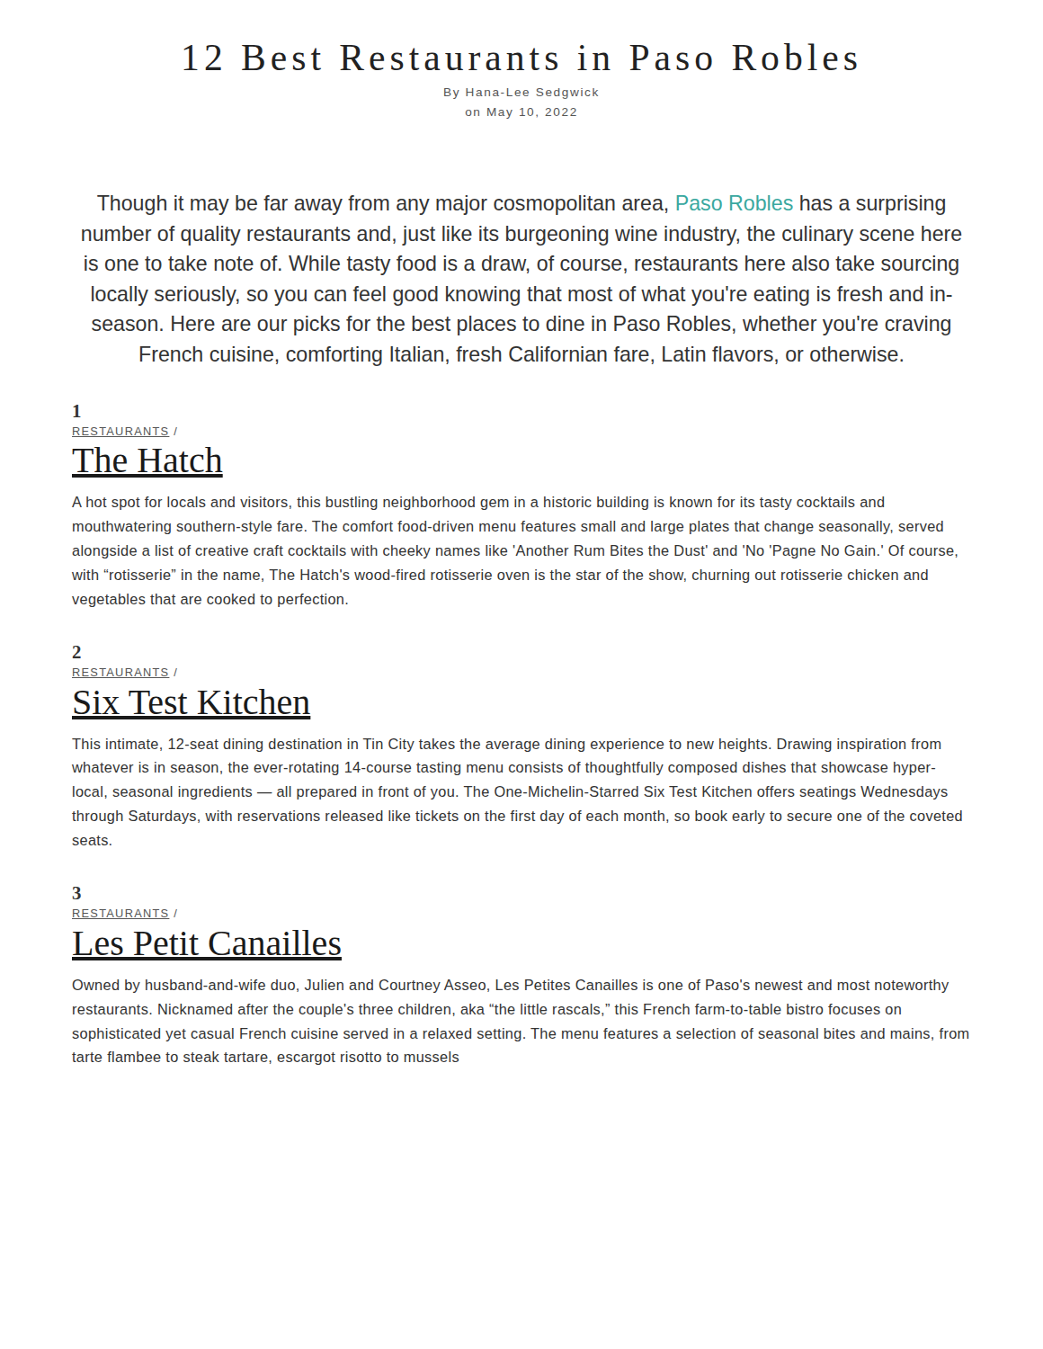12 Best Restaurants in Paso Robles
By Hana-Lee Sedgwick
on May 10, 2022
Though it may be far away from any major cosmopolitan area, Paso Robles has a surprising number of quality restaurants and, just like its burgeoning wine industry, the culinary scene here is one to take note of. While tasty food is a draw, of course, restaurants here also take sourcing locally seriously, so you can feel good knowing that most of what you're eating is fresh and in-season. Here are our picks for the best places to dine in Paso Robles, whether you're craving French cuisine, comforting Italian, fresh Californian fare, Latin flavors, or otherwise.
1
RESTAURANTS /
The Hatch
A hot spot for locals and visitors, this bustling neighborhood gem in a historic building is known for its tasty cocktails and mouthwatering southern-style fare. The comfort food-driven menu features small and large plates that change seasonally, served alongside a list of creative craft cocktails with cheeky names like 'Another Rum Bites the Dust' and 'No 'Pagne No Gain.' Of course, with “rotisserie” in the name, The Hatch's wood-fired rotisserie oven is the star of the show, churning out rotisserie chicken and vegetables that are cooked to perfection.
2
RESTAURANTS /
Six Test Kitchen
This intimate, 12-seat dining destination in Tin City takes the average dining experience to new heights. Drawing inspiration from whatever is in season, the ever-rotating 14-course tasting menu consists of thoughtfully composed dishes that showcase hyper-local, seasonal ingredients — all prepared in front of you. The One-Michelin-Starred Six Test Kitchen offers seatings Wednesdays through Saturdays, with reservations released like tickets on the first day of each month, so book early to secure one of the coveted seats.
3
RESTAURANTS /
Les Petit Canailles
Owned by husband-and-wife duo, Julien and Courtney Asseo, Les Petites Canailles is one of Paso's newest and most noteworthy restaurants. Nicknamed after the couple's three children, aka “the little rascals,” this French farm-to-table bistro focuses on sophisticated yet casual French cuisine served in a relaxed setting. The menu features a selection of seasonal bites and mains, from tarte flambee to steak tartare, escargot risotto to mussels